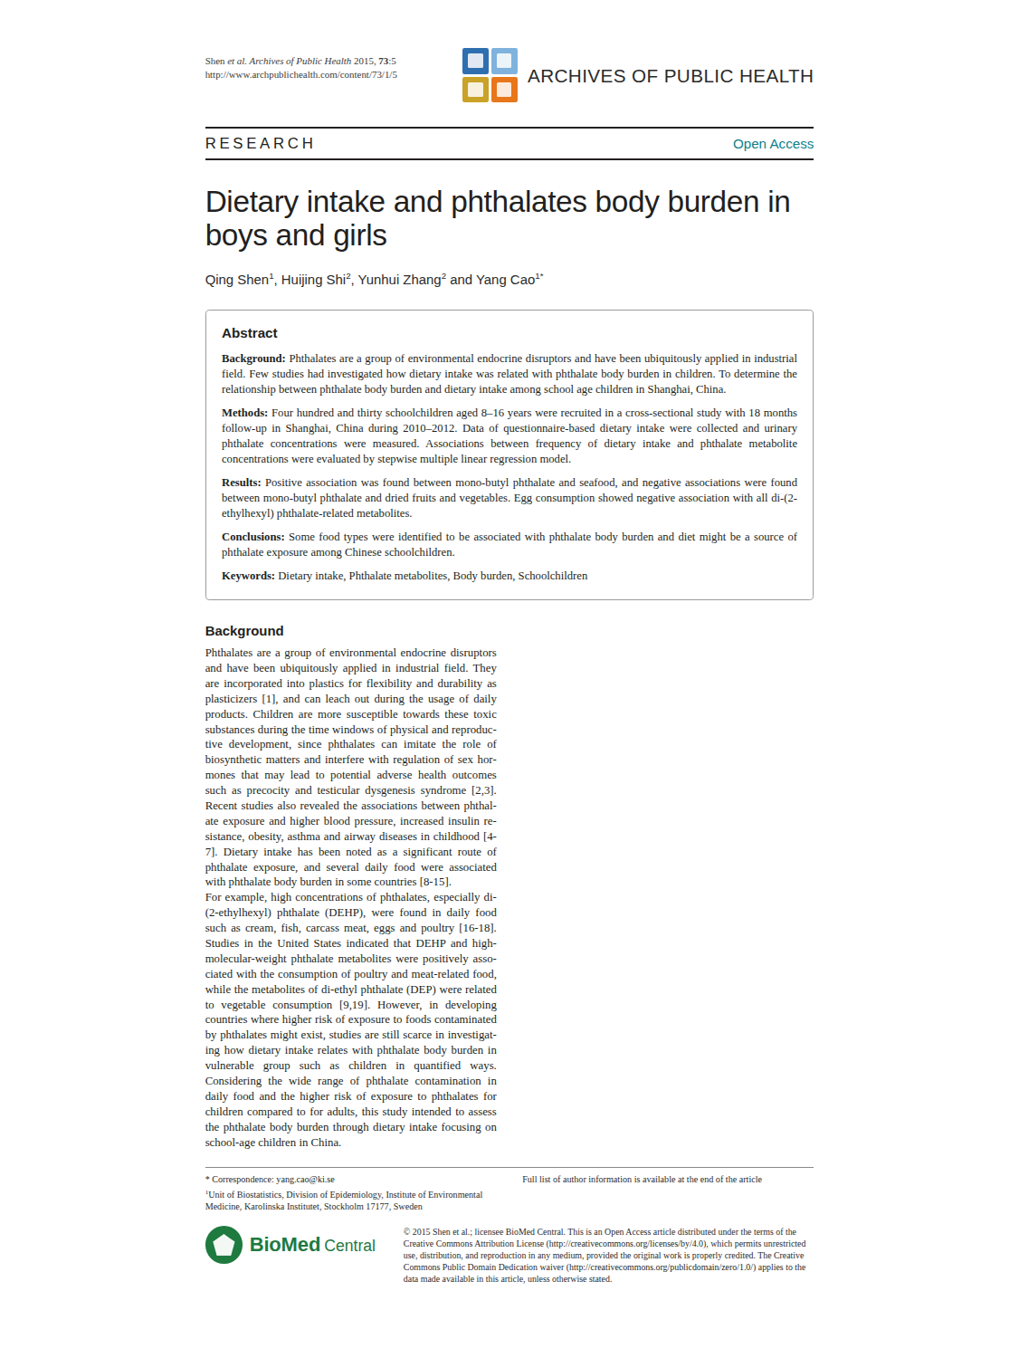Shen et al. Archives of Public Health 2015, 73:5
http://www.archpublichealth.com/content/73/1/5
ARCHIVES OF PUBLIC HEALTH
Research
Open Access
Dietary intake and phthalates body burden in
boys and girls
Qing Shen1, Huijing Shi2, Yunhui Zhang2 and Yang Cao1*
Abstract
Background: Phthalates are a group of environmental endocrine disruptors and have been ubiquitously applied in industrial field. Few studies had investigated how dietary intake was related with phthalate body burden in children. To determine the relationship between phthalate body burden and dietary intake among school age children in Shanghai, China.
Methods: Four hundred and thirty schoolchildren aged 8–16 years were recruited in a cross-sectional study with 18 months follow-up in Shanghai, China during 2010–2012. Data of questionnaire-based dietary intake were collected and urinary phthalate concentrations were measured. Associations between frequency of dietary intake and phthalate metabolite concentrations were evaluated by stepwise multiple linear regression model.
Results: Positive association was found between mono-butyl phthalate and seafood, and negative associations were found between mono-butyl phthalate and dried fruits and vegetables. Egg consumption showed negative association with all di-(2-ethylhexyl) phthalate-related metabolites.
Conclusions: Some food types were identified to be associated with phthalate body burden and diet might be a source of phthalate exposure among Chinese schoolchildren.
Keywords: Dietary intake, Phthalate metabolites, Body burden, Schoolchildren
Background
Phthalates are a group of environmental endocrine disruptors and have been ubiquitously applied in industrial field. They are incorporated into plastics for flexibility and durability as plasticizers [1], and can leach out during the usage of daily products. Children are more susceptible towards these toxic substances during the time windows of physical and reproductive development, since phthalates can imitate the role of biosynthetic matters and interfere with regulation of sex hormones that may lead to potential adverse health outcomes such as precocity and testicular dysgenesis syndrome [2,3]. Recent studies also revealed the associations between phthalate exposure and higher blood pressure, increased insulin resistance, obesity, asthma and airway diseases in childhood [4-7]. Dietary intake has been noted as a significant route of phthalate exposure, and several daily food were associated with phthalate body burden in some countries [8-15].
For example, high concentrations of phthalates, especially di-(2-ethylhexyl) phthalate (DEHP), were found in daily food such as cream, fish, carcass meat, eggs and poultry [16-18]. Studies in the United States indicated that DEHP and high-molecular-weight phthalate metabolites were positively associated with the consumption of poultry and meat-related food, while the metabolites of di-ethyl phthalate (DEP) were related to vegetable consumption [9,19]. However, in developing countries where higher risk of exposure to foods contaminated by phthalates might exist, studies are still scarce in investigating how dietary intake relates with phthalate body burden in vulnerable group such as children in quantified ways. Considering the wide range of phthalate contamination in daily food and the higher risk of exposure to phthalates for children compared to for adults, this study intended to assess the phthalate body burden through dietary intake focusing on school-age children in China.
* Correspondence: yang.cao@ki.se
1Unit of Biostatistics, Division of Epidemiology, Institute of Environmental Medicine, Karolinska Institutet, Stockholm 17177, Sweden
Full list of author information is available at the end of the article
Bio Med Central
© 2015 Shen et al.; licensee BioMed Central. This is an Open Access article distributed under the terms of the Creative Commons Attribution License (http://creativecommons.org/licenses/by/4.0), which permits unrestricted use, distribution, and reproduction in any medium, provided the original work is properly credited. The Creative Commons Public Domain Dedication waiver (http://creativecommons.org/publicdomain/zero/1.0/) applies to the data made available in this article, unless otherwise stated.